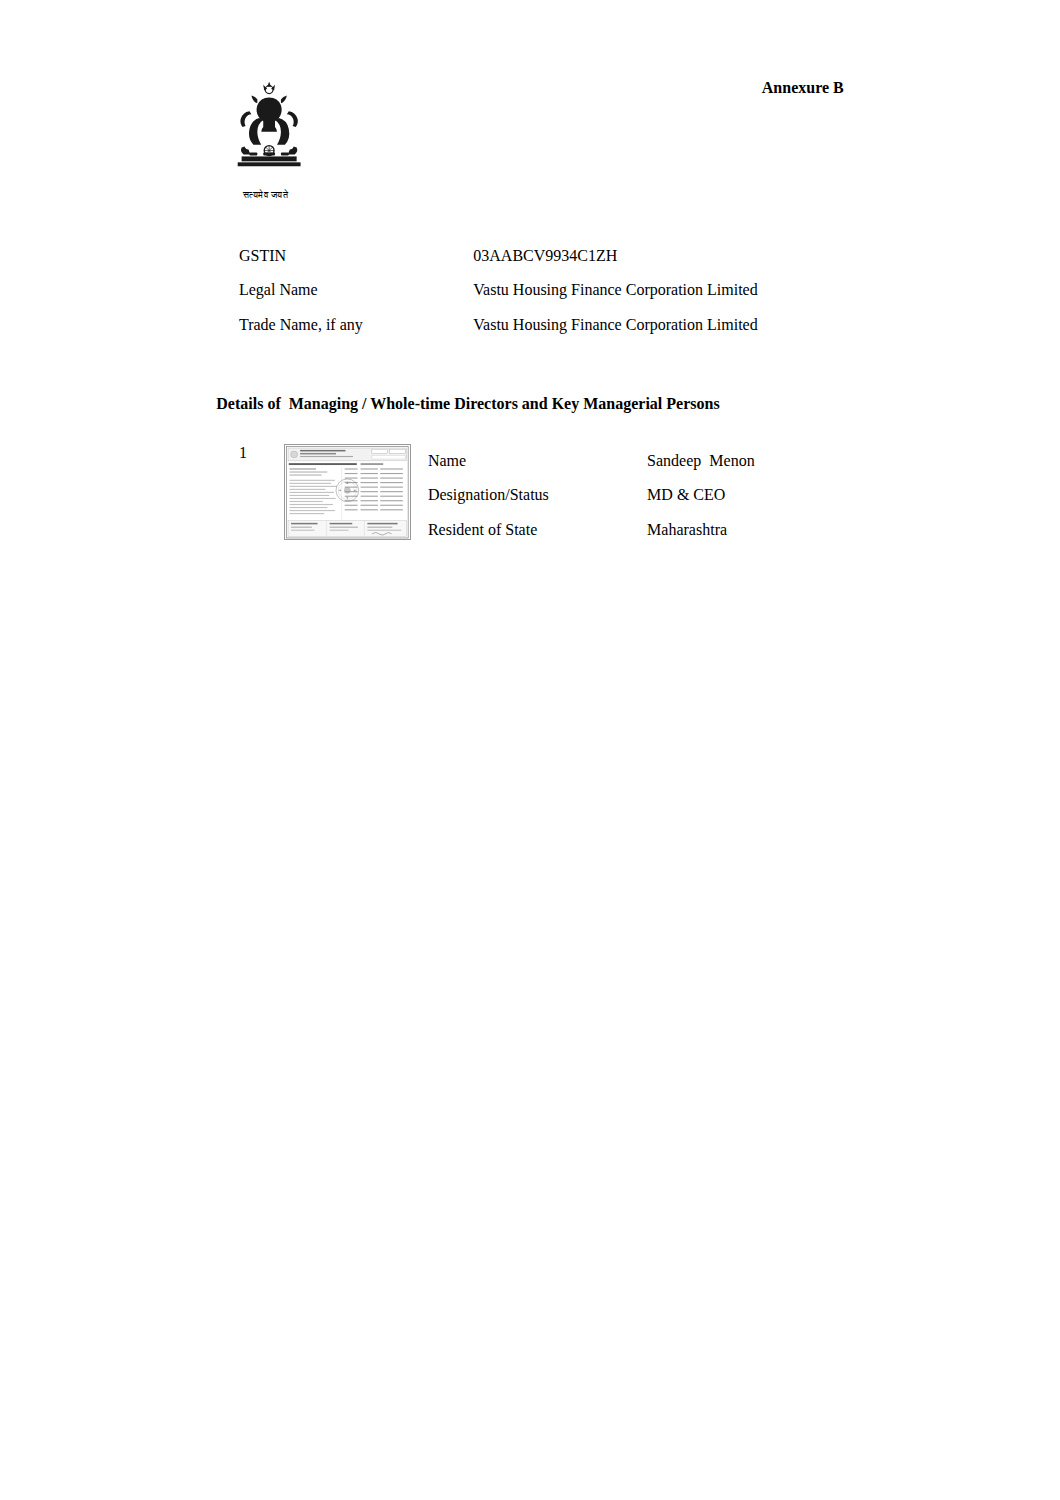सत्यमेव जयते
Annexure B
| GSTIN | 03AABCV9934C1ZH |
| Legal Name | Vastu Housing Finance Corporation Limited |
| Trade Name, if any | Vastu Housing Finance Corporation Limited |
Details of Managing / Whole-time Directors and Key Managerial Persons
| 1 | | / Name / Sandeep Menon / / Designation/Status / MD & CEO / / Resident of State / Maharashtra / |